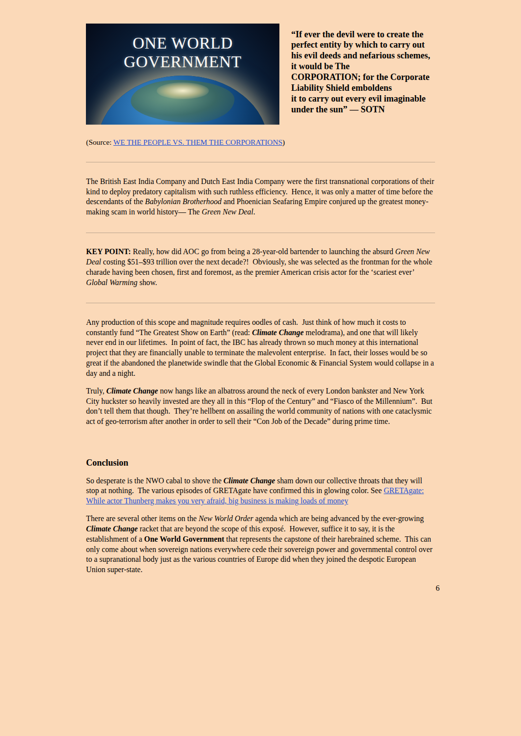ONE WORLD GOVERNMENT
“If ever the devil were to create the perfect entity by which to carry out his evil deeds and nefarious schemes, it would be The
CORPORATION; for the Corporate Liability Shield emboldens
it to carry out every evil imaginable under the sun” — SOTN
(Source: WE THE PEOPLE VS. THEM THE CORPORATIONS)
The British East India Company and Dutch East India Company were the first transnational corporations of their kind to deploy predatory capitalism with such ruthless efficiency. Hence, it was only a matter of time before the descendants of the Babylonian Brotherhood and Phoenician Seafaring Empire conjured up the greatest money-making scam in world history— The Green New Deal.
KEY POINT: Really, how did AOC go from being a 28-year-old bartender to launching the absurd Green New Deal costing $51–$93 trillion over the next decade?! Obviously, she was selected as the frontman for the whole charade having been chosen, first and foremost, as the premier American crisis actor for the ‘scariest ever’ Global Warming show.
Any production of this scope and magnitude requires oodles of cash. Just think of how much it costs to constantly fund “The Greatest Show on Earth” (read: Climate Change melodrama), and one that will likely never end in our lifetimes. In point of fact, the IBC has already thrown so much money at this international project that they are financially unable to terminate the malevolent enterprise. In fact, their losses would be so great if the abandoned the planetwide swindle that the Global Economic & Financial System would collapse in a day and a night.
Truly, Climate Change now hangs like an albatross around the neck of every London bankster and New York City huckster so heavily invested are they all in this “Flop of the Century” and “Fiasco of the Millennium”. But don’t tell them that though. They’re hellbent on assailing the world community of nations with one cataclysmic act of geo-terrorism after another in order to sell their “Con Job of the Decade” during prime time.
Conclusion
So desperate is the NWO cabal to shove the Climate Change sham down our collective throats that they will stop at nothing. The various episodes of GRETAgate have confirmed this in glowing color. See GRETAgate: While actor Thunberg makes you very afraid, big business is making loads of money
There are several other items on the New World Order agenda which are being advanced by the ever-growing Climate Change racket that are beyond the scope of this exposé. However, suffice it to say, it is the establishment of a One World Government that represents the capstone of their harebrained scheme. This can only come about when sovereign nations everywhere cede their sovereign power and governmental control over to a supranational body just as the various countries of Europe did when they joined the despotic European Union super-state.
6